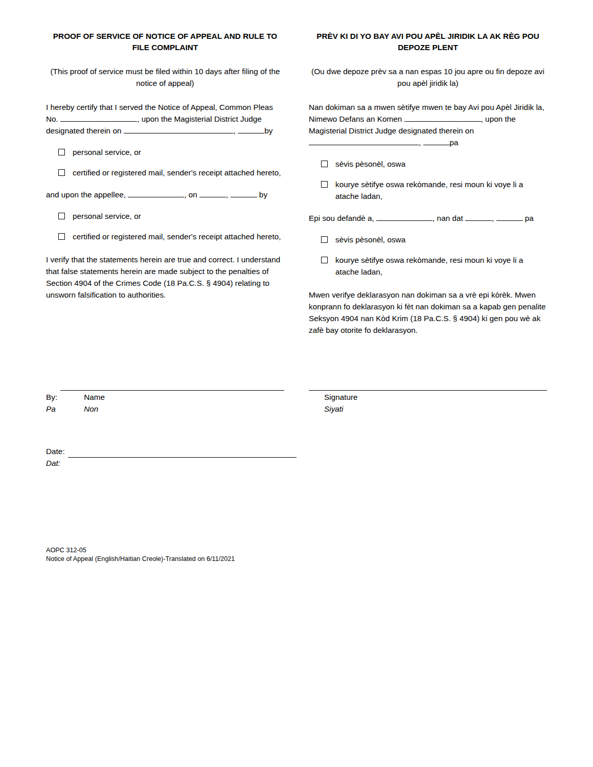Proof of Service of Notice of Appeal and Rule to File Complaint
(This proof of service must be filed within 10 days after filing of the notice of appeal)
I hereby certify that I served the Notice of Appeal, Common Pleas No. , upon the Magisterial District Judge designated therein on , by
personal service, or
certified or registered mail, sender's receipt attached hereto,
and upon the appellee, , on , by
personal service, or
certified or registered mail, sender's receipt attached hereto,
I verify that the statements herein are true and correct. I understand that false statements herein are made subject to the penalties of Section 4904 of the Crimes Code (18 Pa.C.S. § 4904) relating to unsworn falsification to authorities.
Prèv Ki Di Yo Bay Avi Pou Apèl Jiridik La Ak Règ Pou Depoze Plent
(Ou dwe depoze prèv sa a nan espas 10 jou apre ou fin depoze avi pou apèl jiridik la)
Nan dokiman sa a mwen sètifye mwen te bay Avi pou Apèl Jiridik la, Nimewo Defans an Komen , upon the Magisterial District Judge designated therein on , pa
sèvis pèsonèl, oswa
kourye sètifye oswa rekòmande, resi moun ki voye li a atache ladan,
Epi sou defandè a, , nan dat , pa
sèvis pèsonèl, oswa
kourye sètifye oswa rekòmande, resi moun ki voye li a atache ladan,
Mwen verifye deklarasyon nan dokiman sa a vrè epi kòrèk. Mwen konprann fo deklarasyon ki fèt nan dokiman sa a kapab gen penalite Seksyon 4904 nan Kòd Krim (18 Pa.C.S. § 4904) ki gen pou wè ak zafè bay otorite fo deklarasyon.
By: Pa
Name Non
Signature Siyati
Date:
Dat:
AOPC 312-05
Notice of Appeal (English/Haitian Creole)-Translated on 6/11/2021